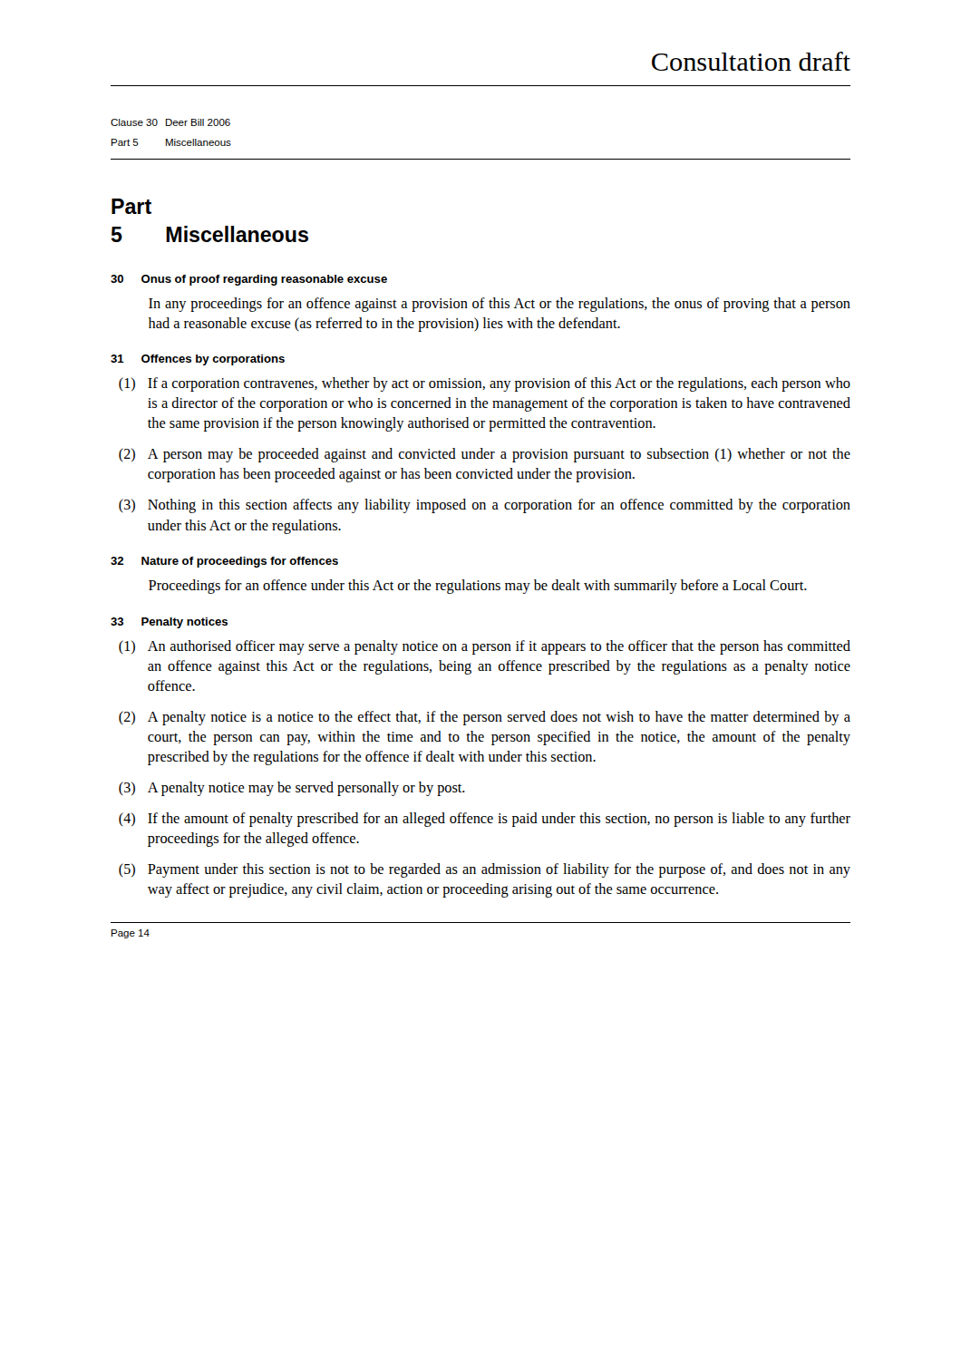Consultation draft
Clause 30 Deer Bill 2006
Part 5 Miscellaneous
Part 5 Miscellaneous
30 Onus of proof regarding reasonable excuse
In any proceedings for an offence against a provision of this Act or the regulations, the onus of proving that a person had a reasonable excuse (as referred to in the provision) lies with the defendant.
31 Offences by corporations
(1) If a corporation contravenes, whether by act or omission, any provision of this Act or the regulations, each person who is a director of the corporation or who is concerned in the management of the corporation is taken to have contravened the same provision if the person knowingly authorised or permitted the contravention.
(2) A person may be proceeded against and convicted under a provision pursuant to subsection (1) whether or not the corporation has been proceeded against or has been convicted under the provision.
(3) Nothing in this section affects any liability imposed on a corporation for an offence committed by the corporation under this Act or the regulations.
32 Nature of proceedings for offences
Proceedings for an offence under this Act or the regulations may be dealt with summarily before a Local Court.
33 Penalty notices
(1) An authorised officer may serve a penalty notice on a person if it appears to the officer that the person has committed an offence against this Act or the regulations, being an offence prescribed by the regulations as a penalty notice offence.
(2) A penalty notice is a notice to the effect that, if the person served does not wish to have the matter determined by a court, the person can pay, within the time and to the person specified in the notice, the amount of the penalty prescribed by the regulations for the offence if dealt with under this section.
(3) A penalty notice may be served personally or by post.
(4) If the amount of penalty prescribed for an alleged offence is paid under this section, no person is liable to any further proceedings for the alleged offence.
(5) Payment under this section is not to be regarded as an admission of liability for the purpose of, and does not in any way affect or prejudice, any civil claim, action or proceeding arising out of the same occurrence.
Page 14